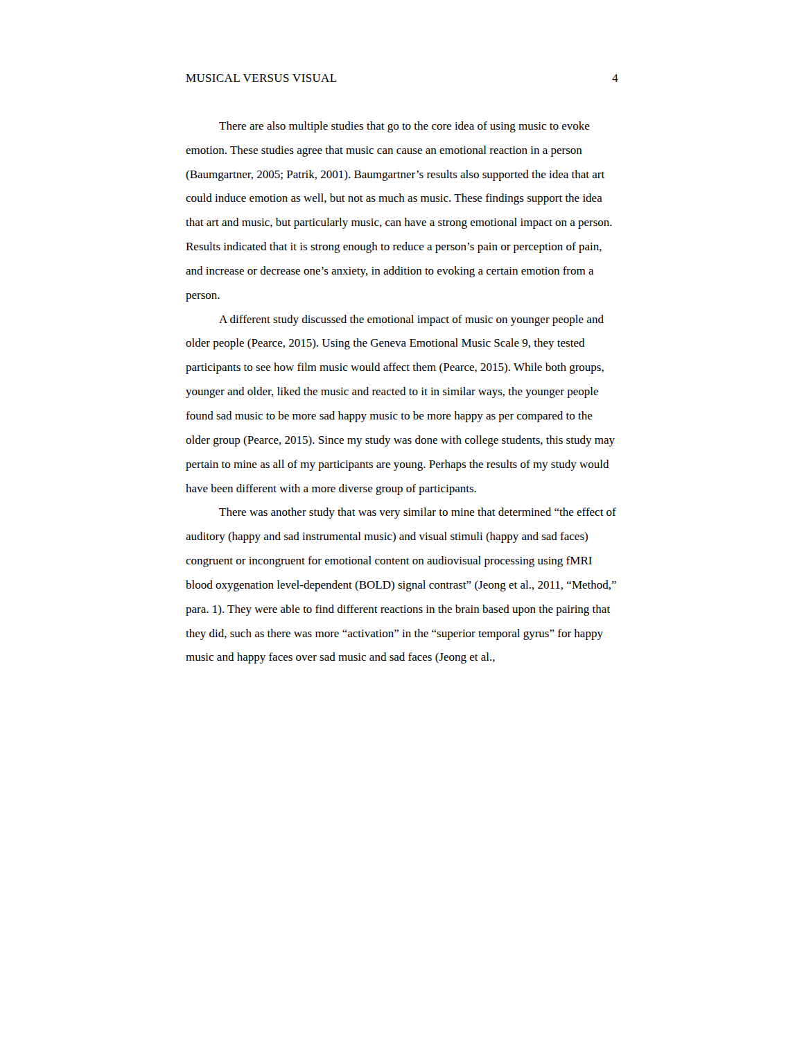Musical Versus Visual 4
There are also multiple studies that go to the core idea of using music to evoke emotion. These studies agree that music can cause an emotional reaction in a person (Baumgartner, 2005; Patrik, 2001). Baumgartner’s results also supported the idea that art could induce emotion as well, but not as much as music. These findings support the idea that art and music, but particularly music, can have a strong emotional impact on a person. Results indicated that it is strong enough to reduce a person’s pain or perception of pain, and increase or decrease one’s anxiety, in addition to evoking a certain emotion from a person.
A different study discussed the emotional impact of music on younger people and older people (Pearce, 2015). Using the Geneva Emotional Music Scale 9, they tested participants to see how film music would affect them (Pearce, 2015). While both groups, younger and older, liked the music and reacted to it in similar ways, the younger people found sad music to be more sad happy music to be more happy as per compared to the older group (Pearce, 2015). Since my study was done with college students, this study may pertain to mine as all of my participants are young. Perhaps the results of my study would have been different with a more diverse group of participants.
There was another study that was very similar to mine that determined “the effect of auditory (happy and sad instrumental music) and visual stimuli (happy and sad faces) congruent or incongruent for emotional content on audiovisual processing using fMRI blood oxygenation level-dependent (BOLD) signal contrast” (Jeong et al., 2011, “Method,” para. 1). They were able to find different reactions in the brain based upon the pairing that they did, such as there was more “activation” in the “superior temporal gyrus” for happy music and happy faces over sad music and sad faces (Jeong et al.,